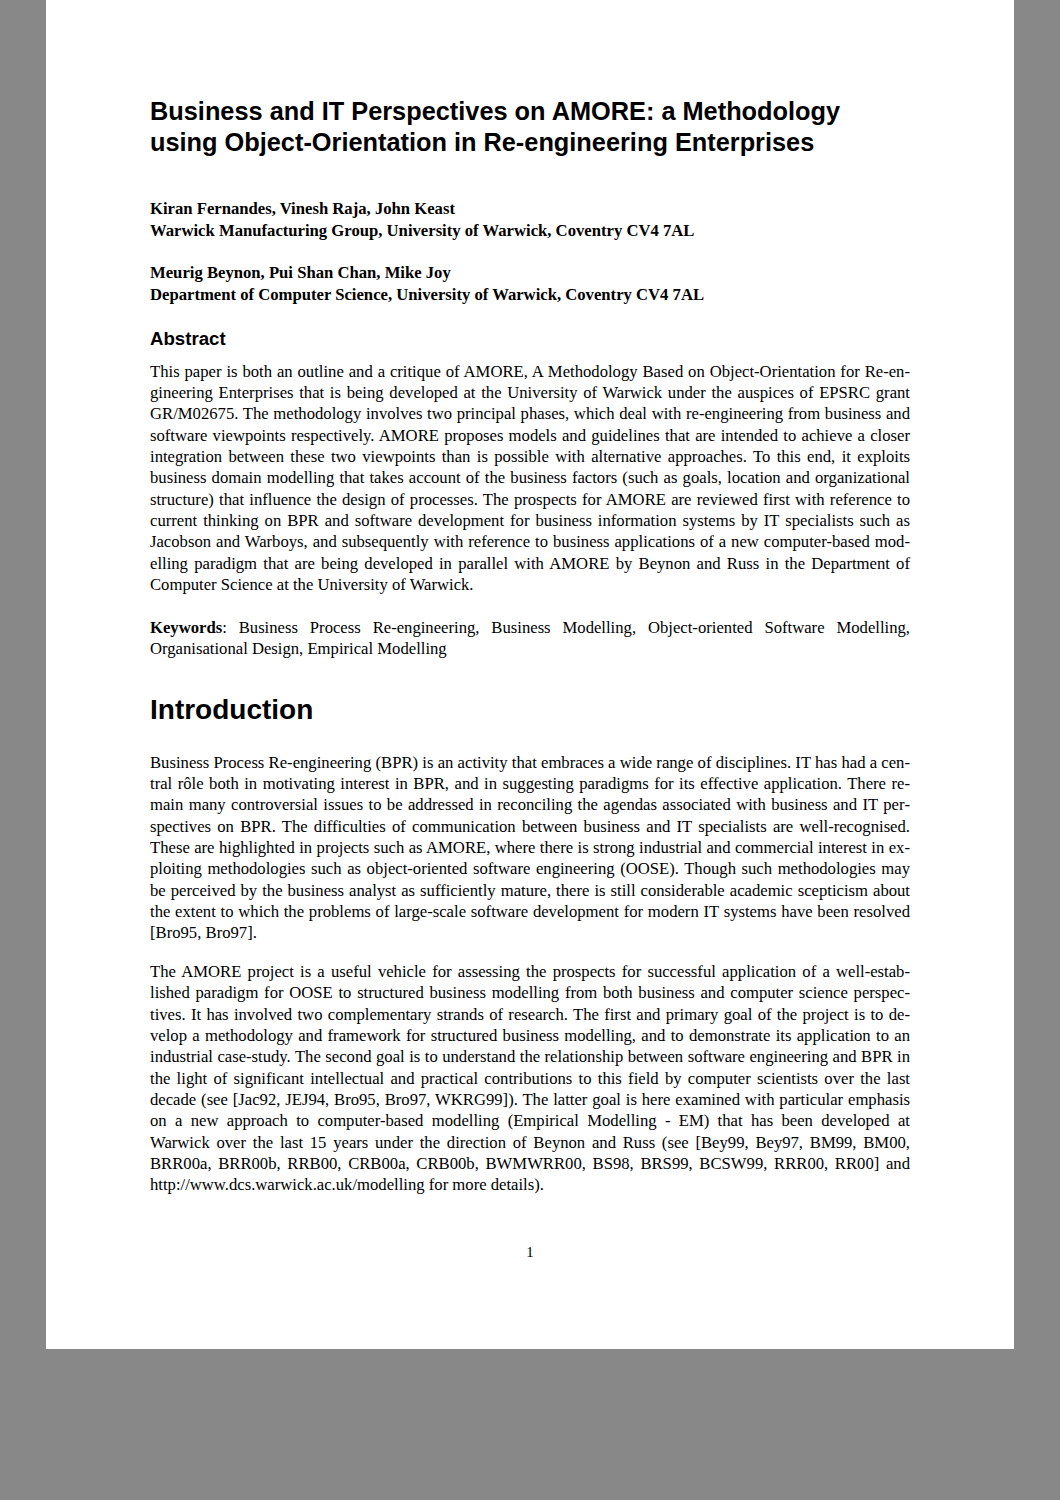Business and IT Perspectives on AMORE: a Methodology using Object-Orientation in Re-engineering Enterprises
Kiran Fernandes, Vinesh Raja, John Keast
Warwick Manufacturing Group, University of Warwick, Coventry CV4 7AL
Meurig Beynon, Pui Shan Chan, Mike Joy
Department of Computer Science, University of Warwick, Coventry CV4 7AL
Abstract
This paper is both an outline and a critique of AMORE, A Methodology Based on Object-Orientation for Re-engineering Enterprises that is being developed at the University of Warwick under the auspices of EPSRC grant GR/M02675. The methodology involves two principal phases, which deal with re-engineering from business and software viewpoints respectively. AMORE proposes models and guidelines that are intended to achieve a closer integration between these two viewpoints than is possible with alternative approaches. To this end, it exploits business domain modelling that takes account of the business factors (such as goals, location and organizational structure) that influence the design of processes. The prospects for AMORE are reviewed first with reference to current thinking on BPR and software development for business information systems by IT specialists such as Jacobson and Warboys, and subsequently with reference to business applications of a new computer-based modelling paradigm that are being developed in parallel with AMORE by Beynon and Russ in the Department of Computer Science at the University of Warwick.
Keywords: Business Process Re-engineering, Business Modelling, Object-oriented Software Modelling, Organisational Design, Empirical Modelling
Introduction
Business Process Re-engineering (BPR) is an activity that embraces a wide range of disciplines. IT has had a central rôle both in motivating interest in BPR, and in suggesting paradigms for its effective application. There remain many controversial issues to be addressed in reconciling the agendas associated with business and IT perspectives on BPR. The difficulties of communication between business and IT specialists are well-recognised. These are highlighted in projects such as AMORE, where there is strong industrial and commercial interest in exploiting methodologies such as object-oriented software engineering (OOSE). Though such methodologies may be perceived by the business analyst as sufficiently mature, there is still considerable academic scepticism about the extent to which the problems of large-scale software development for modern IT systems have been resolved [Bro95, Bro97].
The AMORE project is a useful vehicle for assessing the prospects for successful application of a well-established paradigm for OOSE to structured business modelling from both business and computer science perspectives. It has involved two complementary strands of research. The first and primary goal of the project is to develop a methodology and framework for structured business modelling, and to demonstrate its application to an industrial case-study. The second goal is to understand the relationship between software engineering and BPR in the light of significant intellectual and practical contributions to this field by computer scientists over the last decade (see [Jac92, JEJ94, Bro95, Bro97, WKRG99]). The latter goal is here examined with particular emphasis on a new approach to computer-based modelling (Empirical Modelling - EM) that has been developed at Warwick over the last 15 years under the direction of Beynon and Russ (see [Bey99, Bey97, BM99, BM00, BRR00a, BRR00b, RRB00, CRB00a, CRB00b, BWMWRR00, BS98, BRS99, BCSW99, RRR00, RR00] and http://www.dcs.warwick.ac.uk/modelling for more details).
1